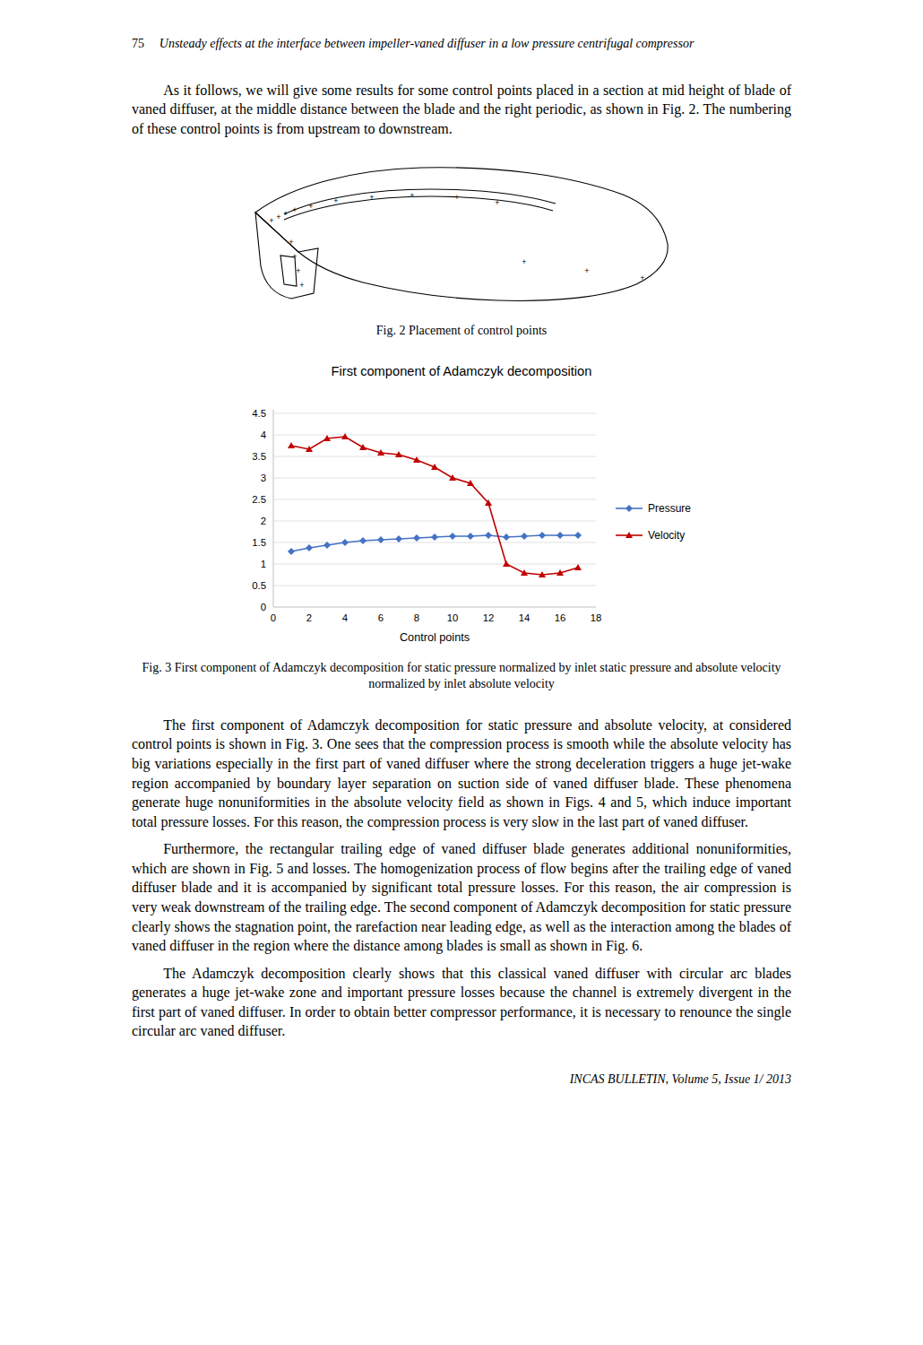75 Unsteady effects at the interface between impeller-vaned diffuser in a low pressure centrifugal compressor
As it follows, we will give some results for some control points placed in a section at mid height of blade of vaned diffuser, at the middle distance between the blade and the right periodic, as shown in Fig. 2. The numbering of these control points is from upstream to downstream.
+ + + + + + + + + + + + + + + + +
Fig. 2 Placement of control points
First component of Adamczyk decomposition
0 0.5 1 1.5 2 2.5 3 3.5 4 4.5 0 2 4 6 8 10 12 14 16 18 Control points Pressure Velocity
Fig. 3 First component of Adamczyk decomposition for static pressure normalized by inlet static pressure and absolute velocity normalized by inlet absolute velocity
The first component of Adamczyk decomposition for static pressure and absolute velocity, at considered control points is shown in Fig. 3. One sees that the compression process is smooth while the absolute velocity has big variations especially in the first part of vaned diffuser where the strong deceleration triggers a huge jet-wake region accompanied by boundary layer separation on suction side of vaned diffuser blade. These phenomena generate huge nonuniformities in the absolute velocity field as shown in Figs. 4 and 5, which induce important total pressure losses. For this reason, the compression process is very slow in the last part of vaned diffuser.
Furthermore, the rectangular trailing edge of vaned diffuser blade generates additional nonuniformities, which are shown in Fig. 5 and losses. The homogenization process of flow begins after the trailing edge of vaned diffuser blade and it is accompanied by significant total pressure losses. For this reason, the air compression is very weak downstream of the trailing edge. The second component of Adamczyk decomposition for static pressure clearly shows the stagnation point, the rarefaction near leading edge, as well as the interaction among the blades of vaned diffuser in the region where the distance among blades is small as shown in Fig. 6.
The Adamczyk decomposition clearly shows that this classical vaned diffuser with circular arc blades generates a huge jet-wake zone and important pressure losses because the channel is extremely divergent in the first part of vaned diffuser. In order to obtain better compressor performance, it is necessary to renounce the single circular arc vaned diffuser.
INCAS BULLETIN, Volume 5, Issue 1/ 2013